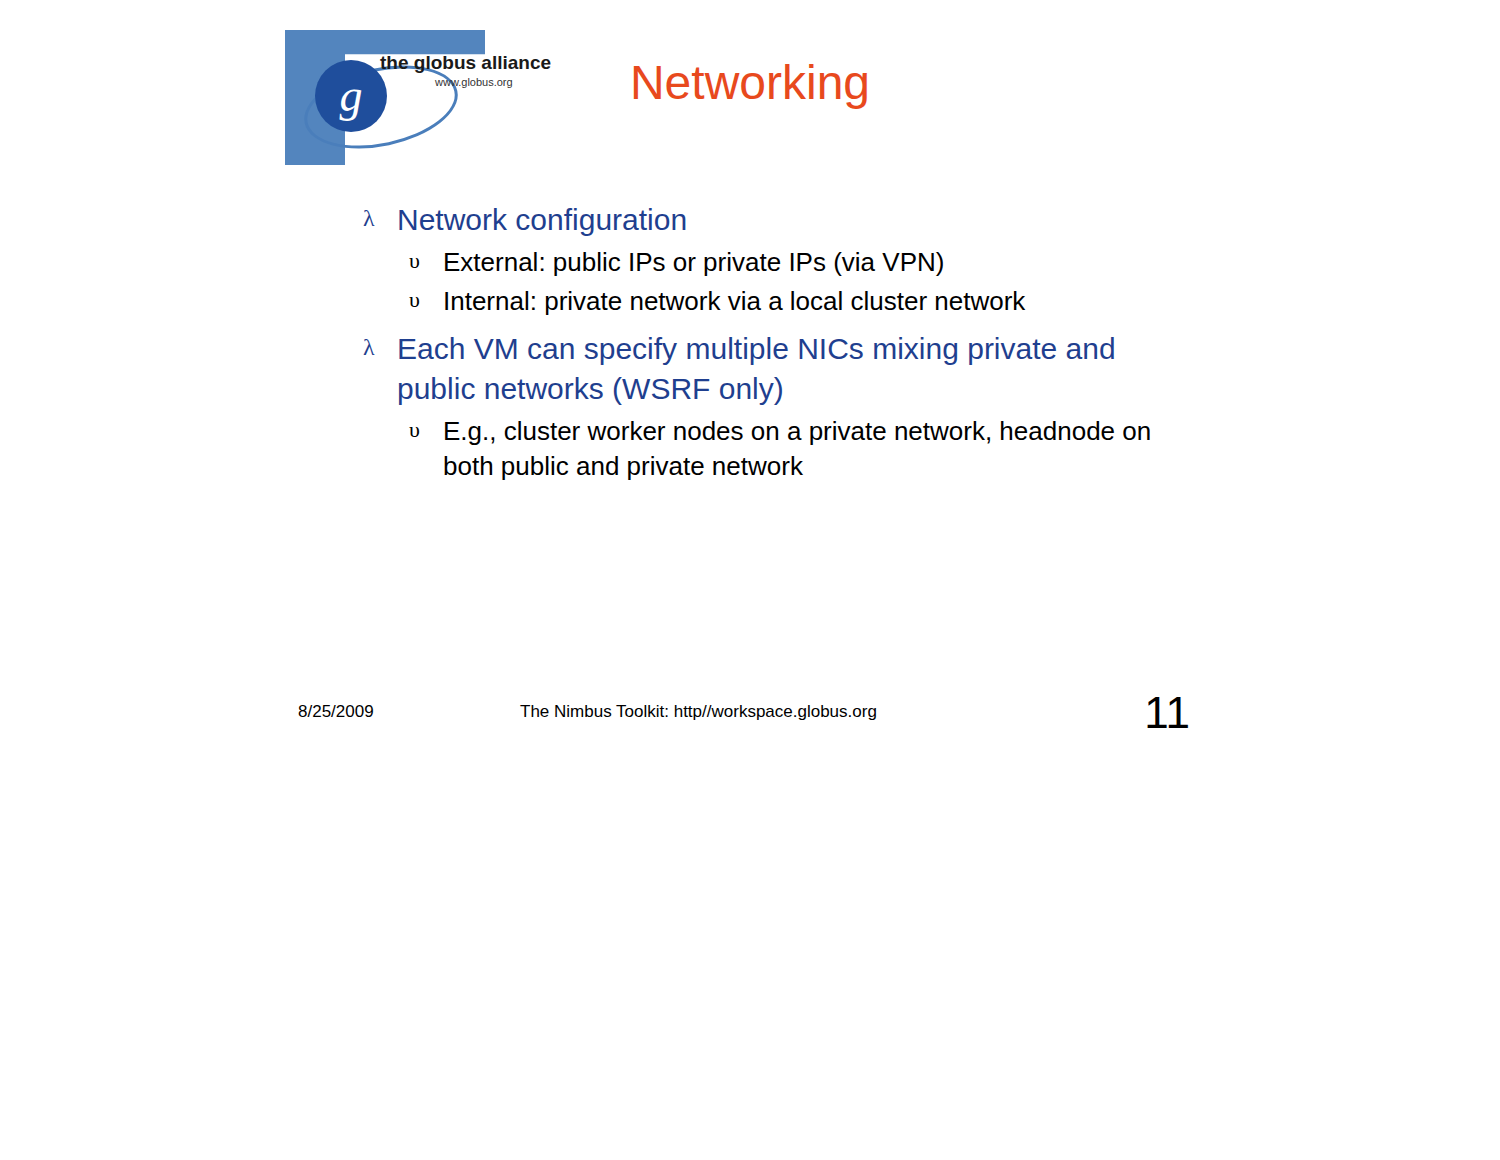g
the globus alliance
www.globus.org
Networking
λ Network configuration
υ External: public IPs or private IPs (via VPN)
υ Internal: private network via a local cluster network
λ Each VM can specify multiple NICs mixing private and public networks (WSRF only)
υ E.g., cluster worker nodes on a private network, headnode on both public and private network
8/25/2009
The Nimbus Toolkit: http//workspace.globus.org
11